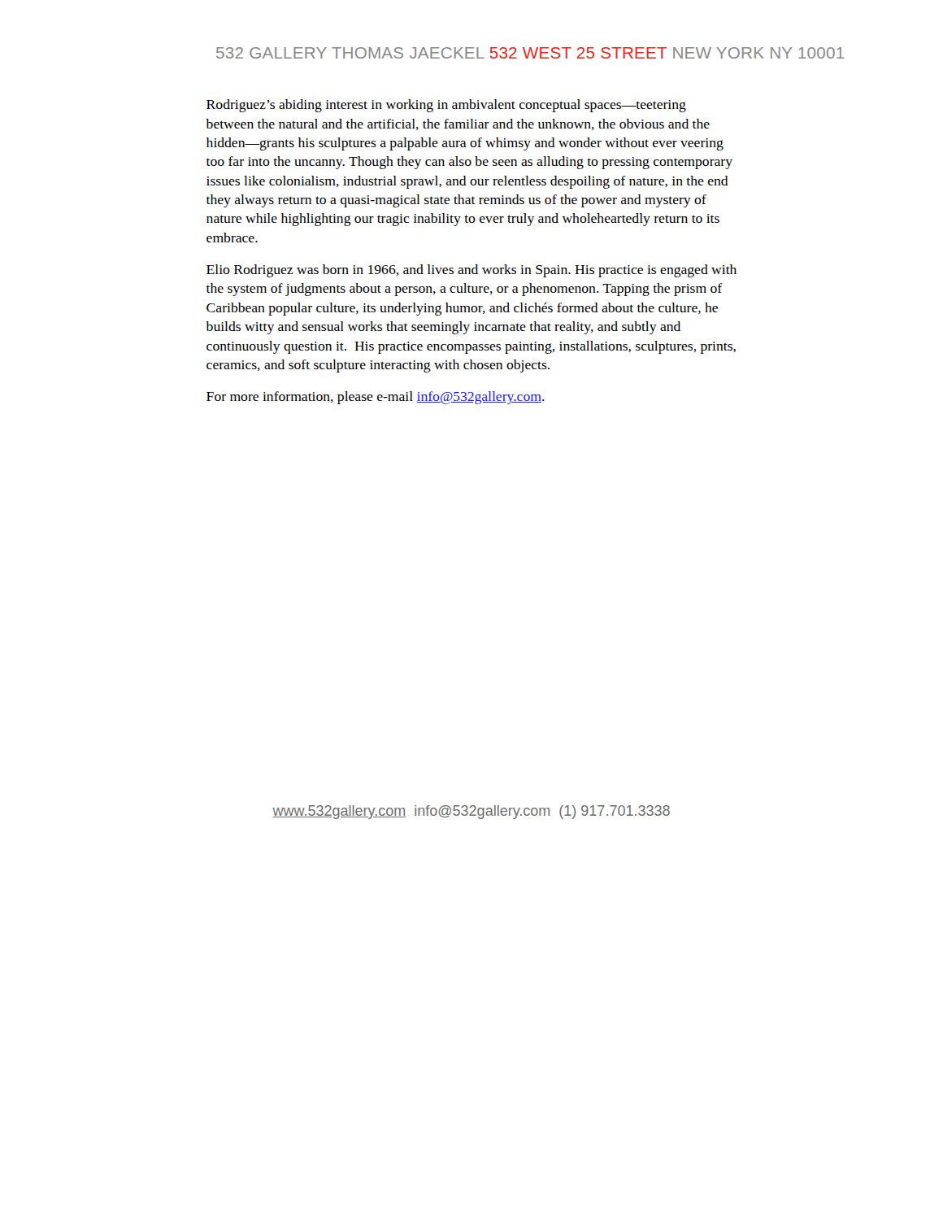532 GALLERY THOMAS JAECKEL 532 WEST 25 STREET NEW YORK NY 10001
Rodriguez’s abiding interest in working in ambivalent conceptual spaces—teetering between the natural and the artificial, the familiar and the unknown, the obvious and the hidden—grants his sculptures a palpable aura of whimsy and wonder without ever veering too far into the uncanny. Though they can also be seen as alluding to pressing contemporary issues like colonialism, industrial sprawl, and our relentless despoiling of nature, in the end they always return to a quasi-magical state that reminds us of the power and mystery of nature while highlighting our tragic inability to ever truly and wholeheartedly return to its embrace.
Elio Rodriguez was born in 1966, and lives and works in Spain. His practice is engaged with the system of judgments about a person, a culture, or a phenomenon. Tapping the prism of Caribbean popular culture, its underlying humor, and clichés formed about the culture, he builds witty and sensual works that seemingly incarnate that reality, and subtly and continuously question it. His practice encompasses painting, installations, sculptures, prints, ceramics, and soft sculpture interacting with chosen objects.
For more information, please e-mail info@532gallery.com.
www.532gallery.com info@532gallery.com (1) 917.701.3338